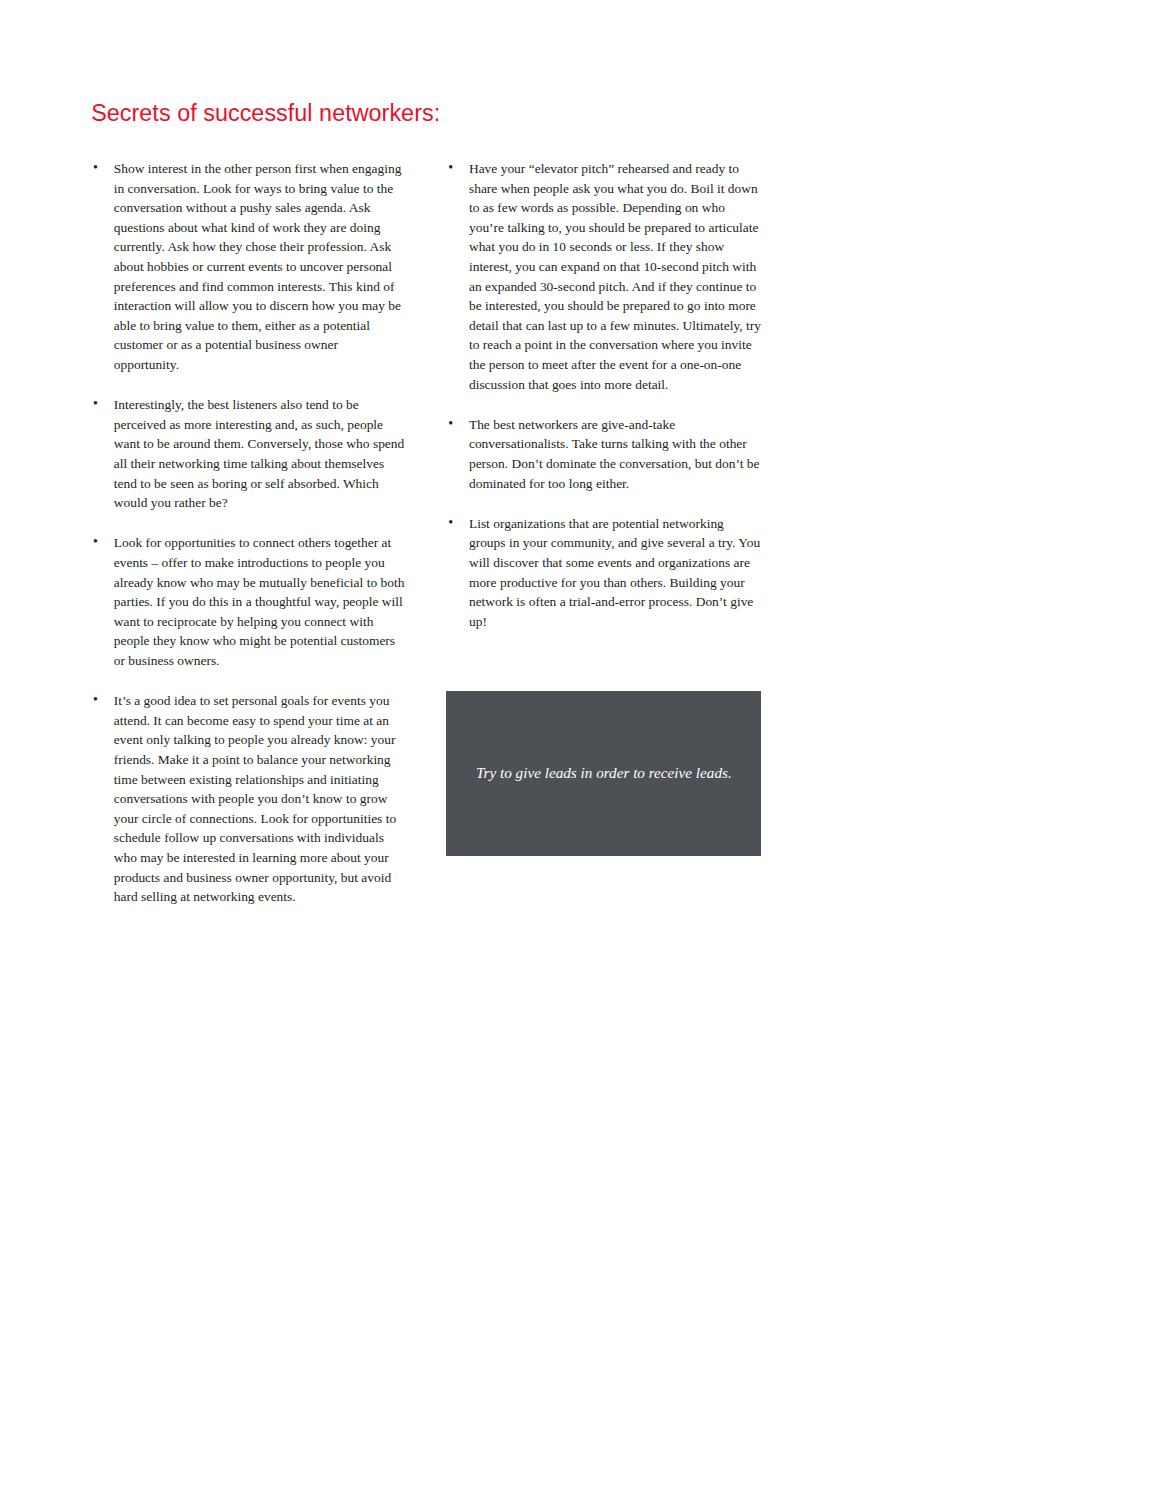Secrets of successful networkers:
Show interest in the other person first when engaging in conversation. Look for ways to bring value to the conversation without a pushy sales agenda. Ask questions about what kind of work they are doing currently. Ask how they chose their profession. Ask about hobbies or current events to uncover personal preferences and find common interests. This kind of interaction will allow you to discern how you may be able to bring value to them, either as a potential customer or as a potential business owner opportunity.
Interestingly, the best listeners also tend to be perceived as more interesting and, as such, people want to be around them. Conversely, those who spend all their networking time talking about themselves tend to be seen as boring or self absorbed. Which would you rather be?
Look for opportunities to connect others together at events – offer to make introductions to people you already know who may be mutually beneficial to both parties. If you do this in a thoughtful way, people will want to reciprocate by helping you connect with people they know who might be potential customers or business owners.
It’s a good idea to set personal goals for events you attend. It can become easy to spend your time at an event only talking to people you already know: your friends. Make it a point to balance your networking time between existing relationships and initiating conversations with people you don’t know to grow your circle of connections. Look for opportunities to schedule follow up conversations with individuals who may be interested in learning more about your products and business owner opportunity, but avoid hard selling at networking events.
Have your “elevator pitch” rehearsed and ready to share when people ask you what you do. Boil it down to as few words as possible. Depending on who you’re talking to, you should be prepared to articulate what you do in 10 seconds or less. If they show interest, you can expand on that 10-second pitch with an expanded 30-second pitch. And if they continue to be interested, you should be prepared to go into more detail that can last up to a few minutes. Ultimately, try to reach a point in the conversation where you invite the person to meet after the event for a one-on-one discussion that goes into more detail.
The best networkers are give-and-take conversationalists. Take turns talking with the other person. Don’t dominate the conversation, but don’t be dominated for too long either.
List organizations that are potential networking groups in your community, and give several a try. You will discover that some events and organizations are more productive for you than others. Building your network is often a trial-and-error process. Don’t give up!
Try to give leads in order to receive leads.